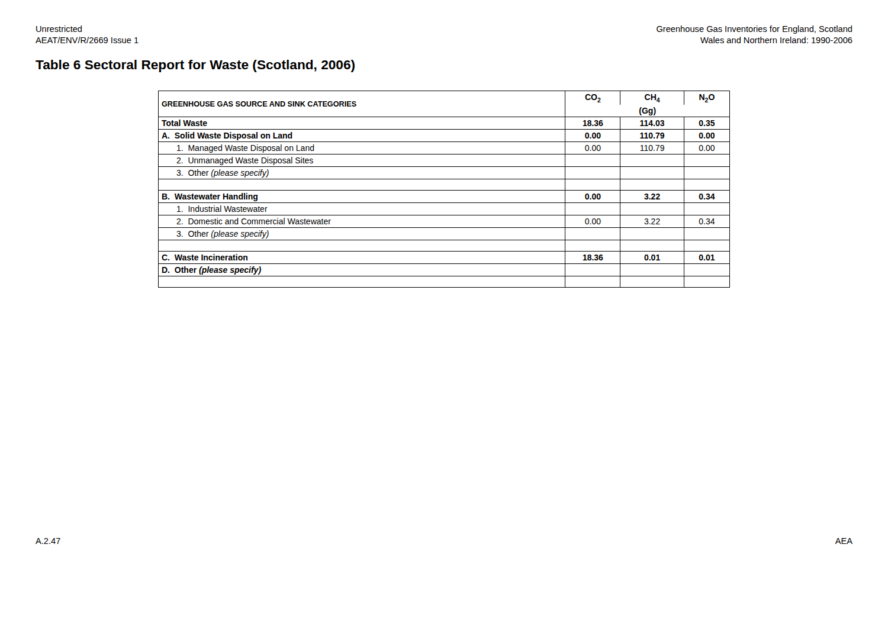Unrestricted
AEAT/ENV/R/2669 Issue 1
Greenhouse Gas Inventories for England, Scotland
Wales and Northern Ireland: 1990-2006
Table 6 Sectoral Report for Waste (Scotland, 2006)
| GREENHOUSE GAS SOURCE AND SINK CATEGORIES | CO 2 | CH 4 | N 2 O |
| (Gg) |
| Total Waste | 18.36 | 114.03 | 0.35 |
| A. Solid Waste Disposal on Land | 0.00 | 110.79 | 0.00 |
| 1. Managed Waste Disposal on Land | 0.00 | 110.79 | 0.00 |
| 2. Unmanaged Waste Disposal Sites | | | |
| 3. Other (please specify) | | | |
| B. Wastewater Handling | 0.00 | 3.22 | 0.34 |
| 1. Industrial Wastewater | | | |
| 2. Domestic and Commercial Wastewater | 0.00 | 3.22 | 0.34 |
| 3. Other (please specify) | | | |
| C. Waste Incineration | 18.36 | 0.01 | 0.01 |
| D. Other (please specify) | | | |
A.2.47
AEA